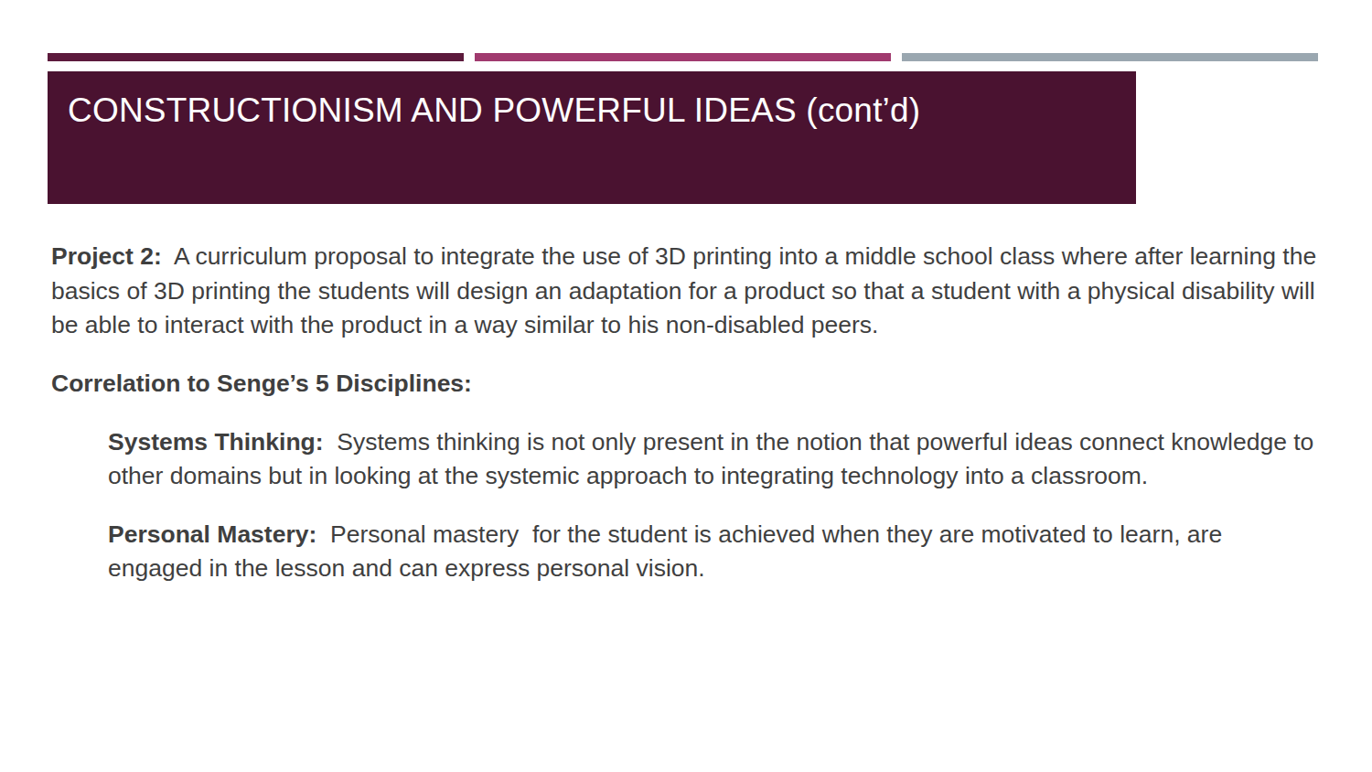CONSTRUCTIONISM AND POWERFUL IDEAS (cont’d)
Project 2: A curriculum proposal to integrate the use of 3D printing into a middle school class where after learning the basics of 3D printing the students will design an adaptation for a product so that a student with a physical disability will be able to interact with the product in a way similar to his non-disabled peers.
Correlation to Senge’s 5 Disciplines:
Systems Thinking: Systems thinking is not only present in the notion that powerful ideas connect knowledge to other domains but in looking at the systemic approach to integrating technology into a classroom.
Personal Mastery: Personal mastery for the student is achieved when they are motivated to learn, are engaged in the lesson and can express personal vision.